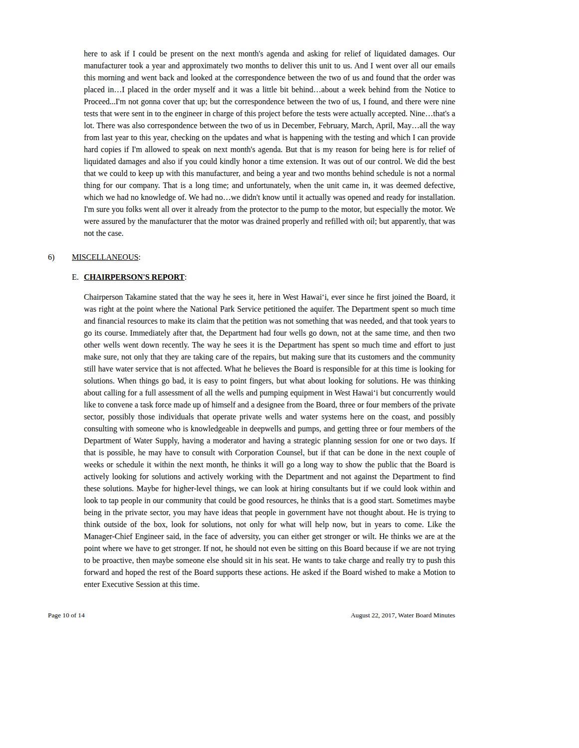here to ask if I could be present on the next month's agenda and asking for relief of liquidated damages. Our manufacturer took a year and approximately two months to deliver this unit to us. And I went over all our emails this morning and went back and looked at the correspondence between the two of us and found that the order was placed in…I placed in the order myself and it was a little bit behind…about a week behind from the Notice to Proceed...I'm not gonna cover that up; but the correspondence between the two of us, I found, and there were nine tests that were sent in to the engineer in charge of this project before the tests were actually accepted. Nine…that's a lot. There was also correspondence between the two of us in December, February, March, April, May…all the way from last year to this year, checking on the updates and what is happening with the testing and which I can provide hard copies if I'm allowed to speak on next month's agenda. But that is my reason for being here is for relief of liquidated damages and also if you could kindly honor a time extension. It was out of our control. We did the best that we could to keep up with this manufacturer, and being a year and two months behind schedule is not a normal thing for our company. That is a long time; and unfortunately, when the unit came in, it was deemed defective, which we had no knowledge of. We had no…we didn't know until it actually was opened and ready for installation. I'm sure you folks went all over it already from the protector to the pump to the motor, but especially the motor. We were assured by the manufacturer that the motor was drained properly and refilled with oil; but apparently, that was not the case.
6) MISCELLANEOUS:
E. CHAIRPERSON'S REPORT:
Chairperson Takamine stated that the way he sees it, here in West Hawaiʻi, ever since he first joined the Board, it was right at the point where the National Park Service petitioned the aquifer. The Department spent so much time and financial resources to make its claim that the petition was not something that was needed, and that took years to go its course. Immediately after that, the Department had four wells go down, not at the same time, and then two other wells went down recently. The way he sees it is the Department has spent so much time and effort to just make sure, not only that they are taking care of the repairs, but making sure that its customers and the community still have water service that is not affected. What he believes the Board is responsible for at this time is looking for solutions. When things go bad, it is easy to point fingers, but what about looking for solutions. He was thinking about calling for a full assessment of all the wells and pumping equipment in West Hawaiʻi but concurrently would like to convene a task force made up of himself and a designee from the Board, three or four members of the private sector, possibly those individuals that operate private wells and water systems here on the coast, and possibly consulting with someone who is knowledgeable in deepwells and pumps, and getting three or four members of the Department of Water Supply, having a moderator and having a strategic planning session for one or two days. If that is possible, he may have to consult with Corporation Counsel, but if that can be done in the next couple of weeks or schedule it within the next month, he thinks it will go a long way to show the public that the Board is actively looking for solutions and actively working with the Department and not against the Department to find these solutions. Maybe for higher-level things, we can look at hiring consultants but if we could look within and look to tap people in our community that could be good resources, he thinks that is a good start. Sometimes maybe being in the private sector, you may have ideas that people in government have not thought about. He is trying to think outside of the box, look for solutions, not only for what will help now, but in years to come. Like the Manager-Chief Engineer said, in the face of adversity, you can either get stronger or wilt. He thinks we are at the point where we have to get stronger. If not, he should not even be sitting on this Board because if we are not trying to be proactive, then maybe someone else should sit in his seat. He wants to take charge and really try to push this forward and hoped the rest of the Board supports these actions. He asked if the Board wished to make a Motion to enter Executive Session at this time.
Page 10 of 14 August 22, 2017, Water Board Minutes